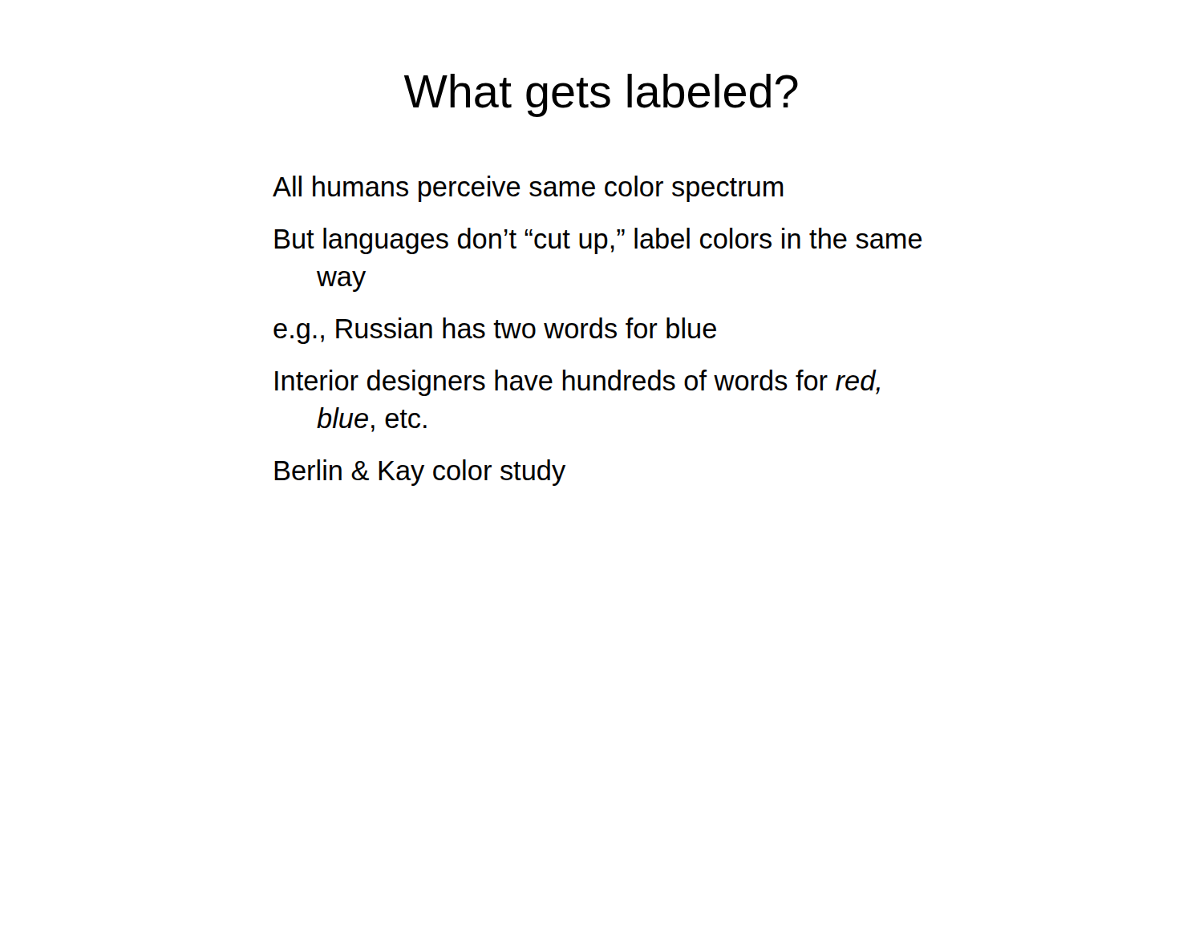What gets labeled?
All humans perceive same color spectrum
But languages don’t “cut up,” label colors in the same way
e.g., Russian has two words for blue
Interior designers have hundreds of words for red, blue, etc.
Berlin & Kay color study